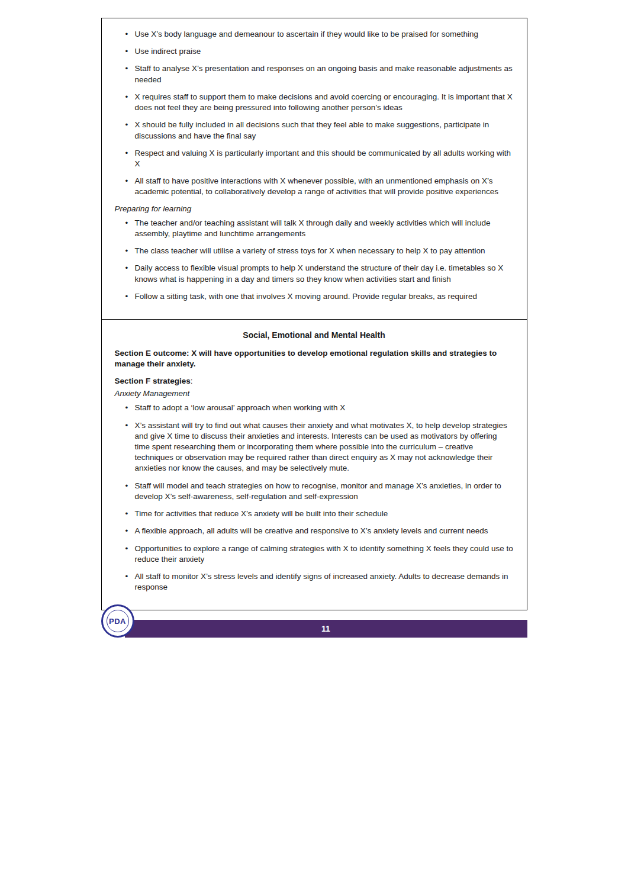Use X’s body language and demeanour to ascertain if they would like to be praised for something
Use indirect praise
Staff to analyse X’s presentation and responses on an ongoing basis and make reasonable adjustments as needed
X requires staff to support them to make decisions and avoid coercing or encouraging. It is important that X does not feel they are being pressured into following another person’s ideas
X should be fully included in all decisions such that they feel able to make suggestions, participate in discussions and have the final say
Respect and valuing X is particularly important and this should be communicated by all adults working with X
All staff to have positive interactions with X whenever possible, with an unmentioned emphasis on X’s academic potential, to collaboratively develop a range of activities that will provide positive experiences
Preparing for learning
The teacher and/or teaching assistant will talk X through daily and weekly activities which will include assembly, playtime and lunchtime arrangements
The class teacher will utilise a variety of stress toys for X when necessary to help X to pay attention
Daily access to flexible visual prompts to help X understand the structure of their day i.e. timetables so X knows what is happening in a day and timers so they know when activities start and finish
Follow a sitting task, with one that involves X moving around. Provide regular breaks, as required
Social, Emotional and Mental Health
Section E outcome: X will have opportunities to develop emotional regulation skills and strategies to manage their anxiety.
Section F strategies:
Anxiety Management
Staff to adopt a ‘low arousal’ approach when working with X
X’s assistant will try to find out what causes their anxiety and what motivates X, to help develop strategies and give X time to discuss their anxieties and interests. Interests can be used as motivators by offering time spent researching them or incorporating them where possible into the curriculum – creative techniques or observation may be required rather than direct enquiry as X may not acknowledge their anxieties nor know the causes, and may be selectively mute.
Staff will model and teach strategies on how to recognise, monitor and manage X’s anxieties, in order to develop X’s self-awareness, self-regulation and self-expression
Time for activities that reduce X’s anxiety will be built into their schedule
A flexible approach, all adults will be creative and responsive to X’s anxiety levels and current needs
Opportunities to explore a range of calming strategies with X to identify something X feels they could use to reduce their anxiety
All staff to monitor X’s stress levels and identify signs of increased anxiety. Adults to decrease demands in response
11
PDA